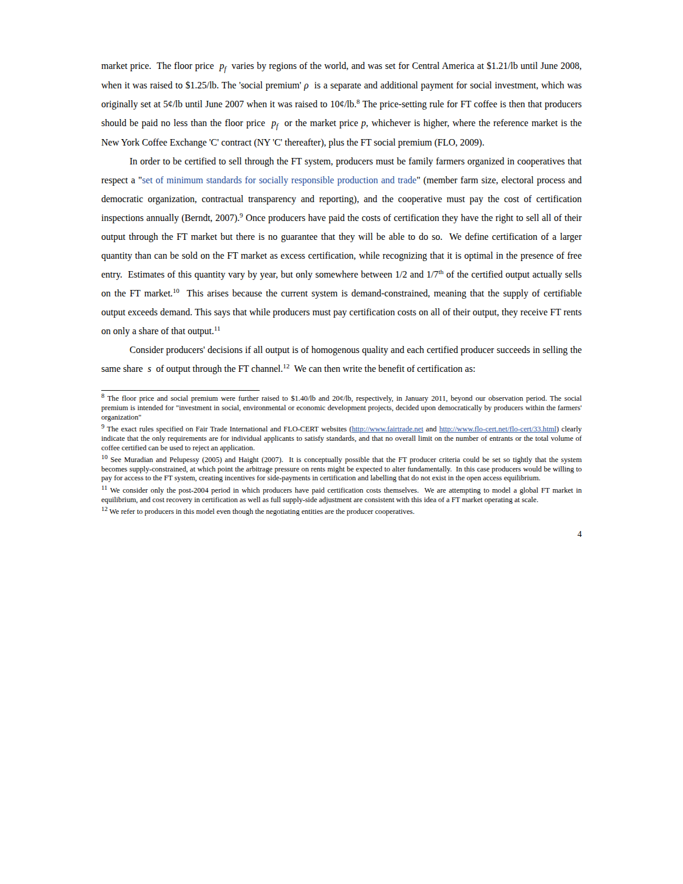market price. The floor price pf varies by regions of the world, and was set for Central America at $1.21/lb until June 2008, when it was raised to $1.25/lb. The 'social premium' ρ is a separate and additional payment for social investment, which was originally set at 5¢/lb until June 2007 when it was raised to 10¢/lb.8 The price-setting rule for FT coffee is then that producers should be paid no less than the floor price pf or the market price p, whichever is higher, where the reference market is the New York Coffee Exchange 'C' contract (NY 'C' thereafter), plus the FT social premium (FLO, 2009).
In order to be certified to sell through the FT system, producers must be family farmers organized in cooperatives that respect a "set of minimum standards for socially responsible production and trade" (member farm size, electoral process and democratic organization, contractual transparency and reporting), and the cooperative must pay the cost of certification inspections annually (Berndt, 2007).9 Once producers have paid the costs of certification they have the right to sell all of their output through the FT market but there is no guarantee that they will be able to do so. We define certification of a larger quantity than can be sold on the FT market as excess certification, while recognizing that it is optimal in the presence of free entry. Estimates of this quantity vary by year, but only somewhere between 1/2 and 1/7th of the certified output actually sells on the FT market.10 This arises because the current system is demand-constrained, meaning that the supply of certifiable output exceeds demand. This says that while producers must pay certification costs on all of their output, they receive FT rents on only a share of that output.11
Consider producers' decisions if all output is of homogenous quality and each certified producer succeeds in selling the same share s of output through the FT channel.12 We can then write the benefit of certification as:
8 The floor price and social premium were further raised to $1.40/lb and 20¢/lb, respectively, in January 2011, beyond our observation period. The social premium is intended for "investment in social, environmental or economic development projects, decided upon democratically by producers within the farmers' organization"
9 The exact rules specified on Fair Trade International and FLO-CERT websites (http://www.fairtrade.net and http://www.flo-cert.net/flo-cert/33.html) clearly indicate that the only requirements are for individual applicants to satisfy standards, and that no overall limit on the number of entrants or the total volume of coffee certified can be used to reject an application.
10 See Muradian and Pelupessy (2005) and Haight (2007). It is conceptually possible that the FT producer criteria could be set so tightly that the system becomes supply-constrained, at which point the arbitrage pressure on rents might be expected to alter fundamentally. In this case producers would be willing to pay for access to the FT system, creating incentives for side-payments in certification and labelling that do not exist in the open access equilibrium.
11 We consider only the post-2004 period in which producers have paid certification costs themselves. We are attempting to model a global FT market in equilibrium, and cost recovery in certification as well as full supply-side adjustment are consistent with this idea of a FT market operating at scale.
12 We refer to producers in this model even though the negotiating entities are the producer cooperatives.
4